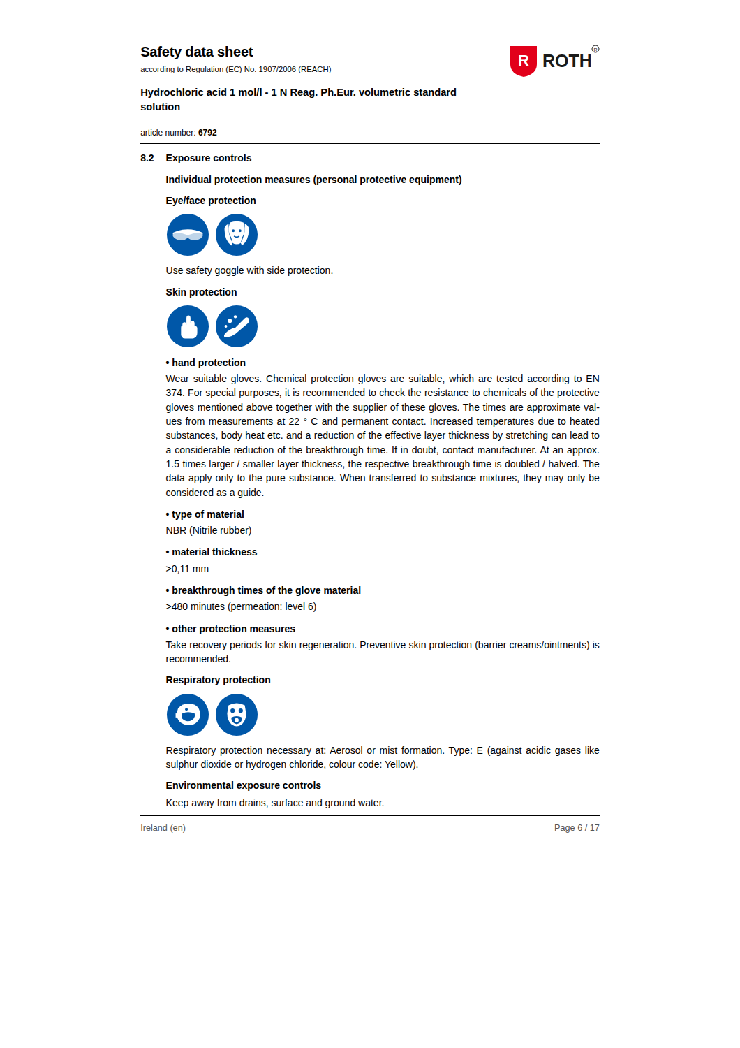Safety data sheet
according to Regulation (EC) No. 1907/2006 (REACH)
Hydrochloric acid 1 mol/l - 1 N Reag. Ph.Eur. volumetric standard solution
R ROTH R
article number: 6792
8.2
Exposure controls
Individual protection measures (personal protective equipment)
Eye/face protection
Use safety goggle with side protection.
Skin protection
• hand protection
Wear suitable gloves. Chemical protection gloves are suitable, which are tested according to EN 374. For special purposes, it is recommended to check the resistance to chemicals of the protective gloves mentioned above together with the supplier of these gloves. The times are approximate values from measurements at 22 ° C and permanent contact. Increased temperatures due to heated substances, body heat etc. and a reduction of the effective layer thickness by stretching can lead to a considerable reduction of the breakthrough time. If in doubt, contact manufacturer. At an approx. 1.5 times larger / smaller layer thickness, the respective breakthrough time is doubled / halved. The data apply only to the pure substance. When transferred to substance mixtures, they may only be considered as a guide.
• type of material
NBR (Nitrile rubber)
• material thickness
>0,11 mm
• breakthrough times of the glove material
>480 minutes (permeation: level 6)
• other protection measures
Take recovery periods for skin regeneration. Preventive skin protection (barrier creams/ointments) is recommended.
Respiratory protection
Respiratory protection necessary at: Aerosol or mist formation. Type: E (against acidic gases like sulphur dioxide or hydrogen chloride, colour code: Yellow).
Environmental exposure controls
Keep away from drains, surface and ground water.
Ireland (en) Page 6 / 17